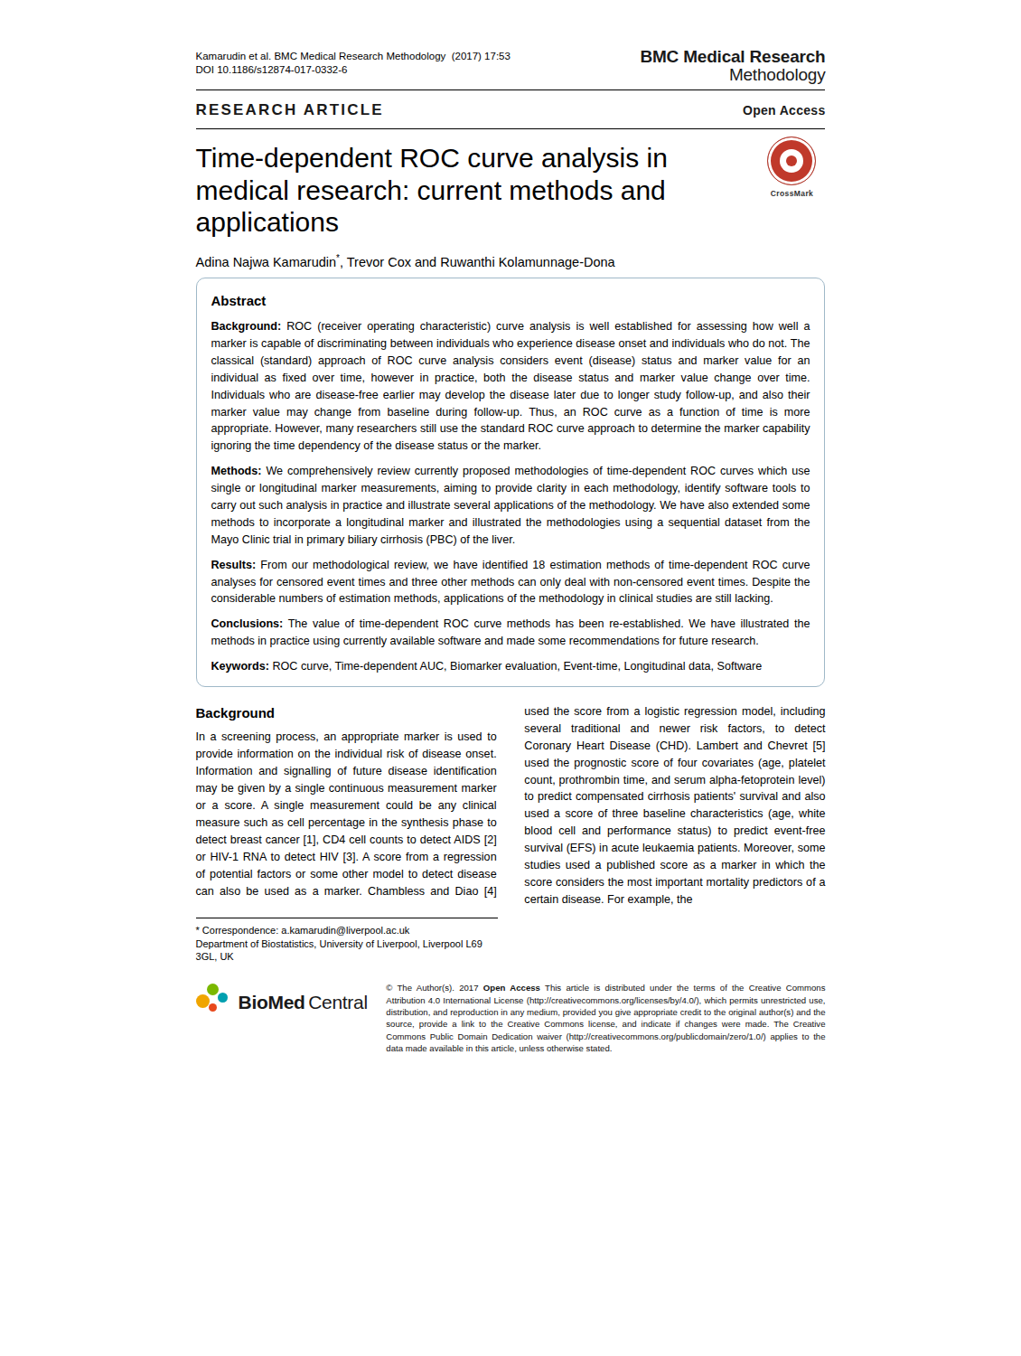Kamarudin et al. BMC Medical Research Methodology (2017) 17:53
DOI 10.1186/s12874-017-0332-6
BMC Medical Research Methodology
RESEARCH ARTICLE
Open Access
CrossMark
Time-dependent ROC curve analysis in medical research: current methods and applications
Adina Najwa Kamarudin*, Trevor Cox and Ruwanthi Kolamunnage-Dona
Abstract
Background: ROC (receiver operating characteristic) curve analysis is well established for assessing how well a marker is capable of discriminating between individuals who experience disease onset and individuals who do not. The classical (standard) approach of ROC curve analysis considers event (disease) status and marker value for an individual as fixed over time, however in practice, both the disease status and marker value change over time. Individuals who are disease-free earlier may develop the disease later due to longer study follow-up, and also their marker value may change from baseline during follow-up. Thus, an ROC curve as a function of time is more appropriate. However, many researchers still use the standard ROC curve approach to determine the marker capability ignoring the time dependency of the disease status or the marker.
Methods: We comprehensively review currently proposed methodologies of time-dependent ROC curves which use single or longitudinal marker measurements, aiming to provide clarity in each methodology, identify software tools to carry out such analysis in practice and illustrate several applications of the methodology. We have also extended some methods to incorporate a longitudinal marker and illustrated the methodologies using a sequential dataset from the Mayo Clinic trial in primary biliary cirrhosis (PBC) of the liver.
Results: From our methodological review, we have identified 18 estimation methods of time-dependent ROC curve analyses for censored event times and three other methods can only deal with non-censored event times. Despite the considerable numbers of estimation methods, applications of the methodology in clinical studies are still lacking.
Conclusions: The value of time-dependent ROC curve methods has been re-established. We have illustrated the methods in practice using currently available software and made some recommendations for future research.
Keywords: ROC curve, Time-dependent AUC, Biomarker evaluation, Event-time, Longitudinal data, Software
Background
In a screening process, an appropriate marker is used to provide information on the individual risk of disease onset. Information and signalling of future disease identification may be given by a single continuous measurement marker or a score. A single measurement could be any clinical measure such as cell percentage in the synthesis phase to detect breast cancer [1], CD4 cell counts to detect AIDS [2] or HIV-1 RNA to detect HIV [3]. A score from a regression of potential factors or some other model to detect disease can also be used as a marker. Chambless and Diao [4] used the score from a logistic regression model, including several traditional and newer risk factors, to detect Coronary Heart Disease (CHD). Lambert and Chevret [5] used the prognostic score of four covariates (age, platelet count, prothrombin time, and serum alpha-fetoprotein level) to predict compensated cirrhosis patients' survival and also used a score of three baseline characteristics (age, white blood cell and performance status) to predict event-free survival (EFS) in acute leukaemia patients. Moreover, some studies used a published score as a marker in which the score considers the most important mortality predictors of a certain disease. For example, the
* Correspondence: a.kamarudin@liverpool.ac.uk
Department of Biostatistics, University of Liverpool, Liverpool L69 3GL, UK
BioMed Central
© The Author(s). 2017 Open Access This article is distributed under the terms of the Creative Commons Attribution 4.0 International License (http://creativecommons.org/licenses/by/4.0/), which permits unrestricted use, distribution, and reproduction in any medium, provided you give appropriate credit to the original author(s) and the source, provide a link to the Creative Commons license, and indicate if changes were made. The Creative Commons Public Domain Dedication waiver (http://creativecommons.org/publicdomain/zero/1.0/) applies to the data made available in this article, unless otherwise stated.